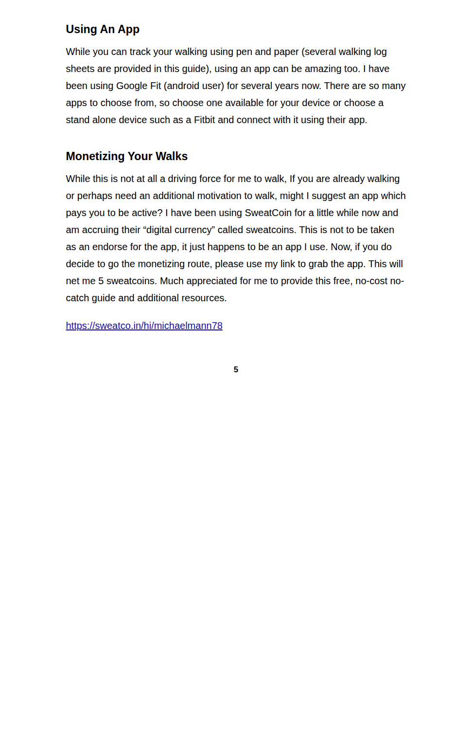Using An App
While you can track your walking using pen and paper (several walking log sheets are provided in this guide), using an app can be amazing too. I have been using Google Fit (android user) for several years now. There are so many apps to choose from, so choose one available for your device or choose a stand alone device such as a Fitbit and connect with it using their app.
Monetizing Your Walks
While this is not at all a driving force for me to walk, If you are already walking or perhaps need an additional motivation to walk, might I suggest an app which pays you to be active? I have been using SweatCoin for a little while now and am accruing their “digital currency” called sweatcoins. This is not to be taken as an endorse for the app, it just happens to be an app I use. Now, if you do decide to go the monetizing route, please use my link to grab the app. This will net me 5 sweatcoins. Much appreciated for me to provide this free, no-cost no-catch guide and additional resources.
https://sweatco.in/hi/michaelmann78
5